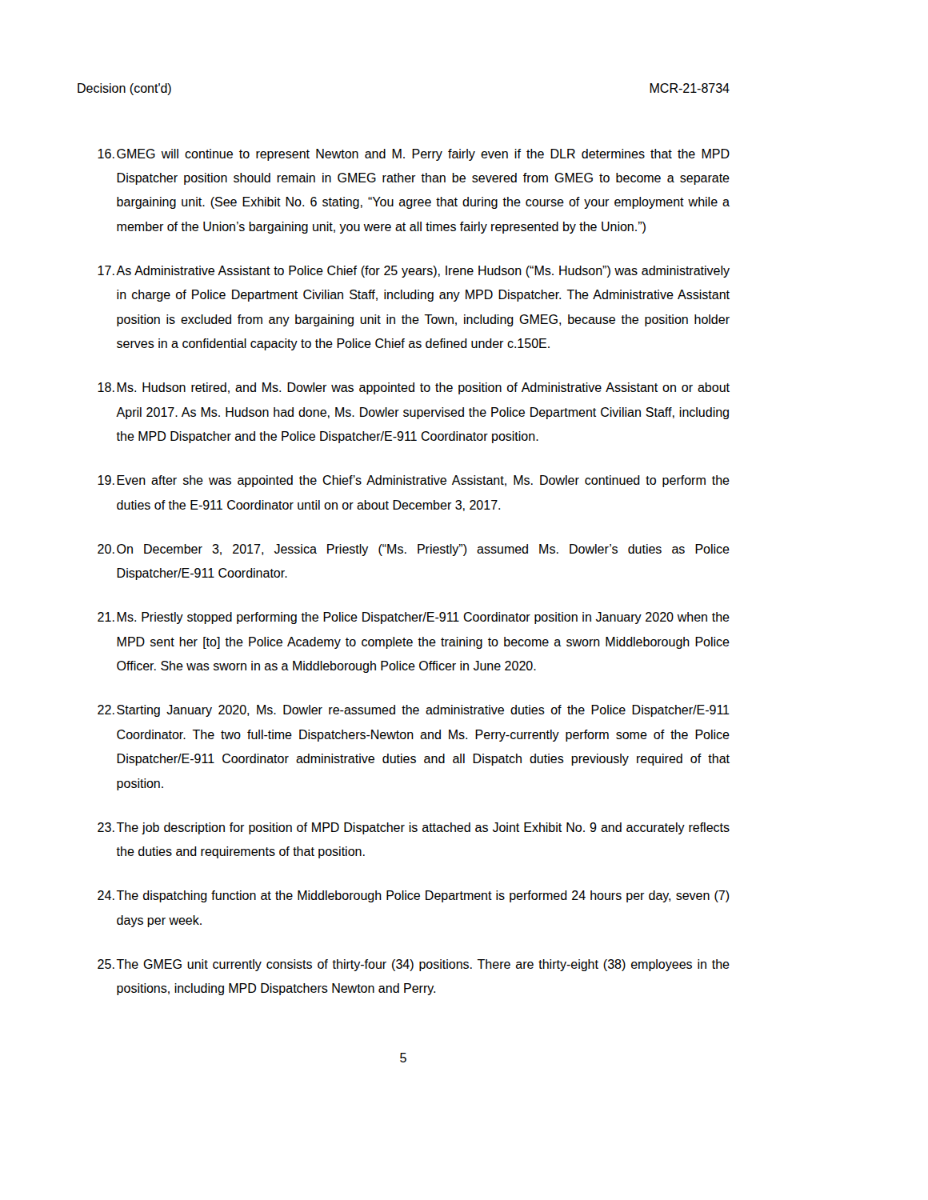Decision (cont'd) MCR-21-8734
16. GMEG will continue to represent Newton and M. Perry fairly even if the DLR determines that the MPD Dispatcher position should remain in GMEG rather than be severed from GMEG to become a separate bargaining unit. (See Exhibit No. 6 stating, “You agree that during the course of your employment while a member of the Union’s bargaining unit, you were at all times fairly represented by the Union.”)
17. As Administrative Assistant to Police Chief (for 25 years), Irene Hudson (“Ms. Hudson”) was administratively in charge of Police Department Civilian Staff, including any MPD Dispatcher. The Administrative Assistant position is excluded from any bargaining unit in the Town, including GMEG, because the position holder serves in a confidential capacity to the Police Chief as defined under c.150E.
18. Ms. Hudson retired, and Ms. Dowler was appointed to the position of Administrative Assistant on or about April 2017. As Ms. Hudson had done, Ms. Dowler supervised the Police Department Civilian Staff, including the MPD Dispatcher and the Police Dispatcher/E-911 Coordinator position.
19. Even after she was appointed the Chief’s Administrative Assistant, Ms. Dowler continued to perform the duties of the E-911 Coordinator until on or about December 3, 2017.
20. On December 3, 2017, Jessica Priestly (“Ms. Priestly”) assumed Ms. Dowler’s duties as Police Dispatcher/E-911 Coordinator.
21. Ms. Priestly stopped performing the Police Dispatcher/E-911 Coordinator position in January 2020 when the MPD sent her [to] the Police Academy to complete the training to become a sworn Middleborough Police Officer. She was sworn in as a Middleborough Police Officer in June 2020.
22. Starting January 2020, Ms. Dowler re-assumed the administrative duties of the Police Dispatcher/E-911 Coordinator. The two full-time Dispatchers-Newton and Ms. Perry-currently perform some of the Police Dispatcher/E-911 Coordinator administrative duties and all Dispatch duties previously required of that position.
23. The job description for position of MPD Dispatcher is attached as Joint Exhibit No. 9 and accurately reflects the duties and requirements of that position.
24. The dispatching function at the Middleborough Police Department is performed 24 hours per day, seven (7) days per week.
25. The GMEG unit currently consists of thirty-four (34) positions. There are thirty-eight (38) employees in the positions, including MPD Dispatchers Newton and Perry.
5